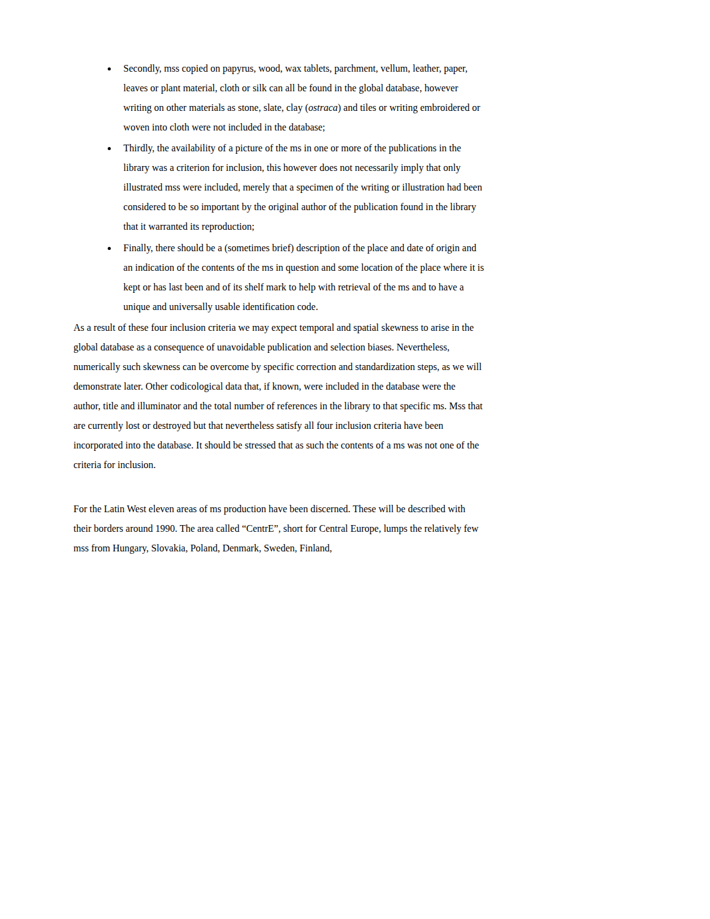Secondly, mss copied on papyrus, wood, wax tablets, parchment, vellum, leather, paper, leaves or plant material, cloth or silk can all be found in the global database, however writing on other materials as stone, slate, clay (ostraca) and tiles or writing embroidered or woven into cloth were not included in the database;
Thirdly, the availability of a picture of the ms in one or more of the publications in the library was a criterion for inclusion, this however does not necessarily imply that only illustrated mss were included, merely that a specimen of the writing or illustration had been considered to be so important by the original author of the publication found in the library that it warranted its reproduction;
Finally, there should be a (sometimes brief) description of the place and date of origin and an indication of the contents of the ms in question and some location of the place where it is kept or has last been and of its shelf mark to help with retrieval of the ms and to have a unique and universally usable identification code.
As a result of these four inclusion criteria we may expect temporal and spatial skewness to arise in the global database as a consequence of unavoidable publication and selection biases. Nevertheless, numerically such skewness can be overcome by specific correction and standardization steps, as we will demonstrate later. Other codicological data that, if known, were included in the database were the author, title and illuminator and the total number of references in the library to that specific ms. Mss that are currently lost or destroyed but that nevertheless satisfy all four inclusion criteria have been incorporated into the database. It should be stressed that as such the contents of a ms was not one of the criteria for inclusion.
For the Latin West eleven areas of ms production have been discerned. These will be described with their borders around 1990. The area called “CentrE”, short for Central Europe, lumps the relatively few mss from Hungary, Slovakia, Poland, Denmark, Sweden, Finland,